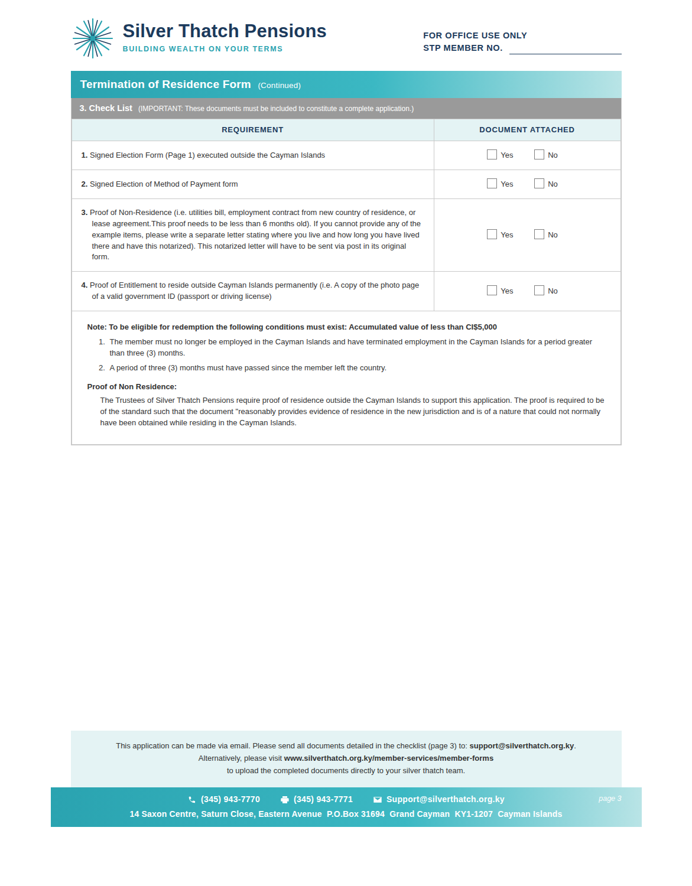Silver Thatch Pensions
BUILDING WEALTH ON YOUR TERMS
FOR OFFICE USE ONLY
STP MEMBER NO.
Termination of Residence Form (Continued)
3. Check List (IMPORTANT: These documents must be included to constitute a complete application.)
| REQUIREMENT | DOCUMENT ATTACHED |
| --- | --- |
| 1. Signed Election Form (Page 1) executed outside the Cayman Islands | Yes No |
| 2. Signed Election of Method of Payment form | Yes No |
| 3. Proof of Non-Residence (i.e. utilities bill, employment contract from new country of residence, or lease agreement.This proof needs to be less than 6 months old). If you cannot provide any of the example items, please write a separate letter stating where you live and how long you have lived there and have this notarized). This notarized letter will have to be sent via post in its original form. | Yes No |
| 4. Proof of Entitlement to reside outside Cayman Islands permanently (i.e. A copy of the photo page of a valid government ID (passport or driving license) | Yes No |
Note: To be eligible for redemption the following conditions must exist: Accumulated value of less than CI$5,000
The member must no longer be employed in the Cayman Islands and have terminated employment in the Cayman Islands for a period greater than three (3) months.
A period of three (3) months must have passed since the member left the country.
Proof of Non Residence:
The Trustees of Silver Thatch Pensions require proof of residence outside the Cayman Islands to support this application. The proof is required to be of the standard such that the document "reasonably provides evidence of residence in the new jurisdiction and is of a nature that could not normally have been obtained while residing in the Cayman Islands.
This application can be made via email. Please send all documents detailed in the checklist (page 3) to: support@silverthatch.org.ky.
Alternatively, please visit www.silverthatch.org.ky/member-services/member-forms
to upload the completed documents directly to your silver thatch team.
page 3
(345) 943-7770 (345) 943-7771 Support@silverthatch.org.ky
14 Saxon Centre, Saturn Close, Eastern Avenue P.O.Box 31694 Grand Cayman KY1-1207 Cayman Islands